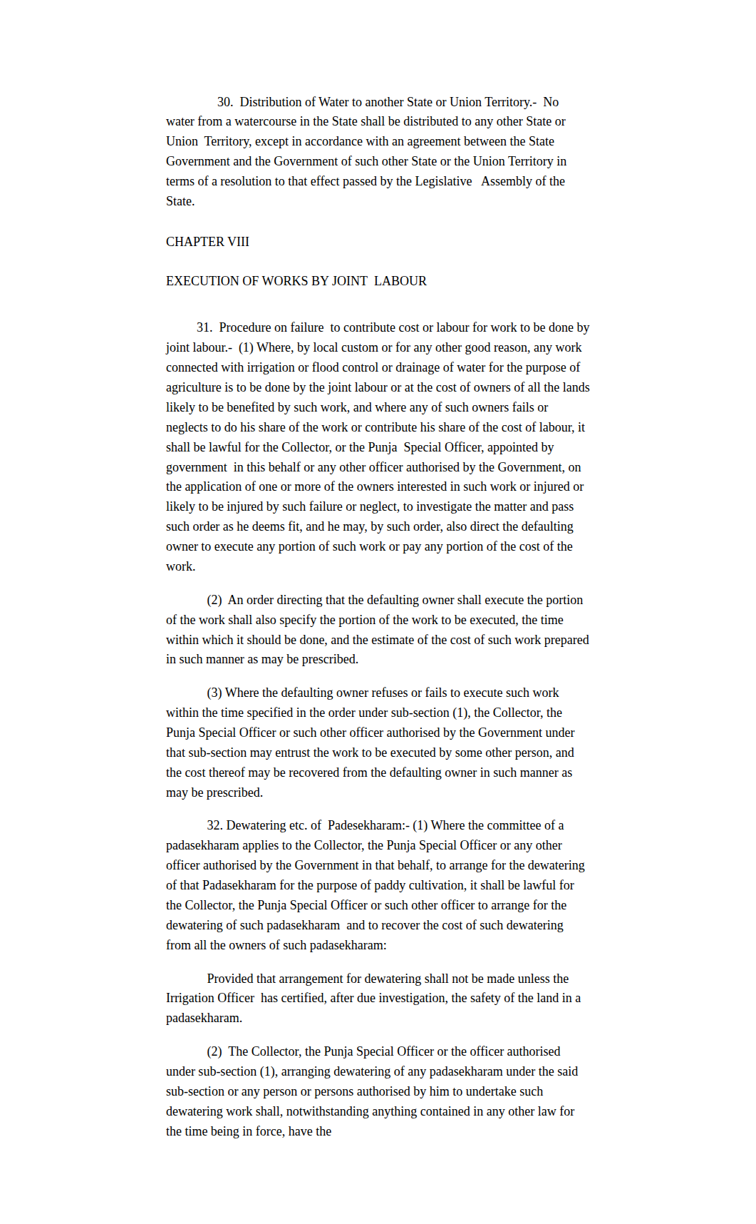30. Distribution of Water to another State or Union Territory.- No water from a watercourse in the State shall be distributed to any other State or Union Territory, except in accordance with an agreement between the State Government and the Government of such other State or the Union Territory in terms of a resolution to that effect passed by the Legislative Assembly of the State.
CHAPTER VIII
EXECUTION OF WORKS BY JOINT LABOUR
31. Procedure on failure to contribute cost or labour for work to be done by joint labour.- (1) Where, by local custom or for any other good reason, any work connected with irrigation or flood control or drainage of water for the purpose of agriculture is to be done by the joint labour or at the cost of owners of all the lands likely to be benefited by such work, and where any of such owners fails or neglects to do his share of the work or contribute his share of the cost of labour, it shall be lawful for the Collector, or the Punja Special Officer, appointed by government in this behalf or any other officer authorised by the Government, on the application of one or more of the owners interested in such work or injured or likely to be injured by such failure or neglect, to investigate the matter and pass such order as he deems fit, and he may, by such order, also direct the defaulting owner to execute any portion of such work or pay any portion of the cost of the work.
(2) An order directing that the defaulting owner shall execute the portion of the work shall also specify the portion of the work to be executed, the time within which it should be done, and the estimate of the cost of such work prepared in such manner as may be prescribed.
(3) Where the defaulting owner refuses or fails to execute such work within the time specified in the order under sub-section (1), the Collector, the Punja Special Officer or such other officer authorised by the Government under that sub-section may entrust the work to be executed by some other person, and the cost thereof may be recovered from the defaulting owner in such manner as may be prescribed.
32. Dewatering etc. of Padesekharam:- (1) Where the committee of a padasekharam applies to the Collector, the Punja Special Officer or any other officer authorised by the Government in that behalf, to arrange for the dewatering of that Padasekharam for the purpose of paddy cultivation, it shall be lawful for the Collector, the Punja Special Officer or such other officer to arrange for the dewatering of such padasekharam and to recover the cost of such dewatering from all the owners of such padasekharam:
Provided that arrangement for dewatering shall not be made unless the Irrigation Officer has certified, after due investigation, the safety of the land in a padasekharam.
(2) The Collector, the Punja Special Officer or the officer authorised under sub-section (1), arranging dewatering of any padasekharam under the said sub-section or any person or persons authorised by him to undertake such dewatering work shall, notwithstanding anything contained in any other law for the time being in force, have the